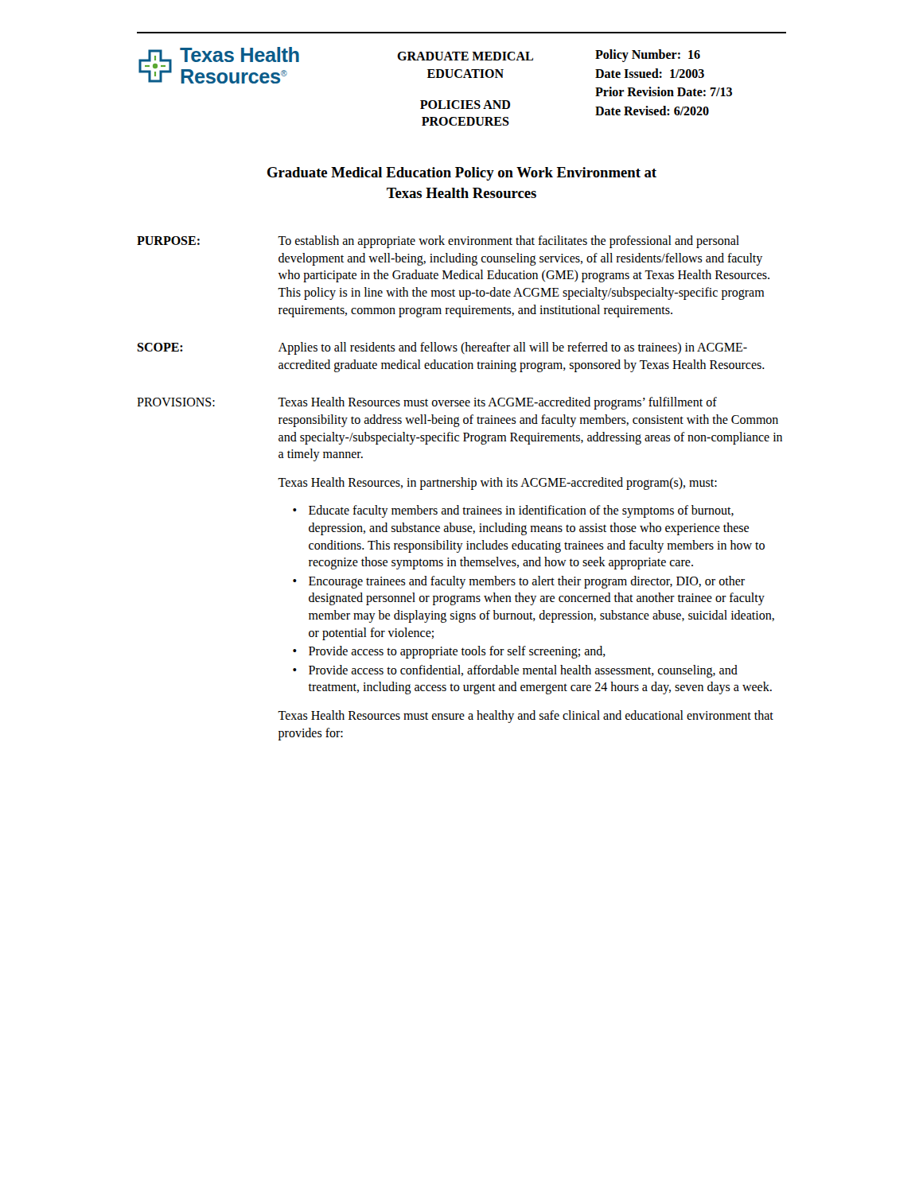Texas Health
Resources®
GRADUATE MEDICAL
EDUCATION
POLICIES AND
PROCEDURES
Policy Number: 16
Date Issued: 1/2003
Prior Revision Date: 7/13
Date Revised: 6/2020
Graduate Medical Education Policy on Work Environment at
Texas Health Resources
PURPOSE:
To establish an appropriate work environment that facilitates the professional and personal development and well-being, including counseling services, of all residents/fellows and faculty who participate in the Graduate Medical Education (GME) programs at Texas Health Resources. This policy is in line with the most up-to-date ACGME specialty/subspecialty-specific program requirements, common program requirements, and institutional requirements.
SCOPE:
Applies to all residents and fellows (hereafter all will be referred to as trainees) in ACGME-accredited graduate medical education training program, sponsored by Texas Health Resources.
PROVISIONS:
Texas Health Resources must oversee its ACGME-accredited programs’ fulfillment of responsibility to address well-being of trainees and faculty members, consistent with the Common and specialty-/subspecialty-specific Program Requirements, addressing areas of non-compliance in a timely manner.
Texas Health Resources, in partnership with its ACGME-accredited program(s), must:
Educate faculty members and trainees in identification of the symptoms of burnout, depression, and substance abuse, including means to assist those who experience these conditions. This responsibility includes educating trainees and faculty members in how to recognize those symptoms in themselves, and how to seek appropriate care.
Encourage trainees and faculty members to alert their program director, DIO, or other designated personnel or programs when they are concerned that another trainee or faculty member may be displaying signs of burnout, depression, substance abuse, suicidal ideation, or potential for violence;
Provide access to appropriate tools for self screening; and,
Provide access to confidential, affordable mental health assessment, counseling, and treatment, including access to urgent and emergent care 24 hours a day, seven days a week.
Texas Health Resources must ensure a healthy and safe clinical and educational environment that provides for: